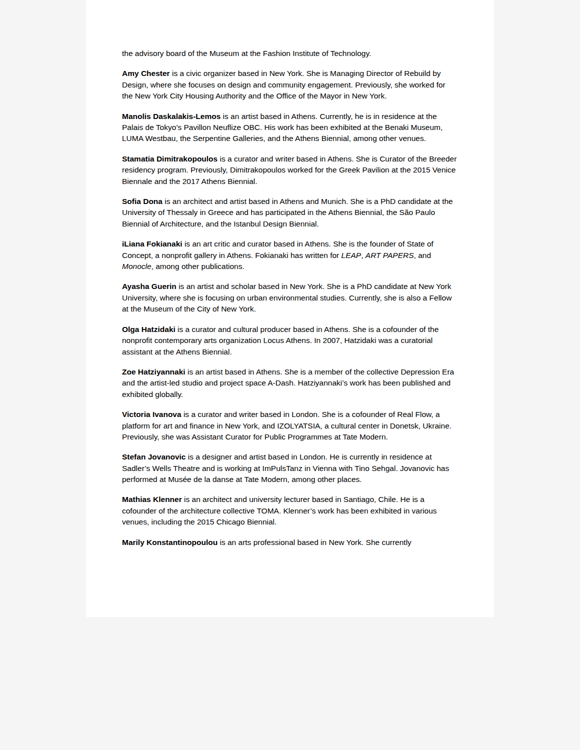the advisory board of the Museum at the Fashion Institute of Technology.
Amy Chester is a civic organizer based in New York. She is Managing Director of Rebuild by Design, where she focuses on design and community engagement. Previously, she worked for the New York City Housing Authority and the Office of the Mayor in New York.
Manolis Daskalakis-Lemos is an artist based in Athens. Currently, he is in residence at the Palais de Tokyo’s Pavillon Neuflize OBC. His work has been exhibited at the Benaki Museum, LUMA Westbau, the Serpentine Galleries, and the Athens Biennial, among other venues.
Stamatia Dimitrakopoulos is a curator and writer based in Athens. She is Curator of the Breeder residency program. Previously, Dimitrakopoulos worked for the Greek Pavilion at the 2015 Venice Biennale and the 2017 Athens Biennial.
Sofia Dona is an architect and artist based in Athens and Munich. She is a PhD candidate at the University of Thessaly in Greece and has participated in the Athens Biennial, the São Paulo Biennial of Architecture, and the Istanbul Design Biennial.
iLiana Fokianaki is an art critic and curator based in Athens. She is the founder of State of Concept, a nonprofit gallery in Athens. Fokianaki has written for LEAP, ART PAPERS, and Monocle, among other publications.
Ayasha Guerin is an artist and scholar based in New York. She is a PhD candidate at New York University, where she is focusing on urban environmental studies. Currently, she is also a Fellow at the Museum of the City of New York.
Olga Hatzidaki is a curator and cultural producer based in Athens. She is a cofounder of the nonprofit contemporary arts organization Locus Athens. In 2007, Hatzidaki was a curatorial assistant at the Athens Biennial.
Zoe Hatziyannaki is an artist based in Athens. She is a member of the collective Depression Era and the artist-led studio and project space A-Dash. Hatziyannaki’s work has been published and exhibited globally.
Victoria Ivanova is a curator and writer based in London. She is a cofounder of Real Flow, a platform for art and finance in New York, and IZOLYATSIA, a cultural center in Donetsk, Ukraine. Previously, she was Assistant Curator for Public Programmes at Tate Modern.
Stefan Jovanovic is a designer and artist based in London. He is currently in residence at Sadler’s Wells Theatre and is working at ImPulsTanz in Vienna with Tino Sehgal. Jovanovic has performed at Musée de la danse at Tate Modern, among other places.
Mathias Klenner is an architect and university lecturer based in Santiago, Chile. He is a cofounder of the architecture collective TOMA. Klenner’s work has been exhibited in various venues, including the 2015 Chicago Biennial.
Marily Konstantinopoulou is an arts professional based in New York. She currently